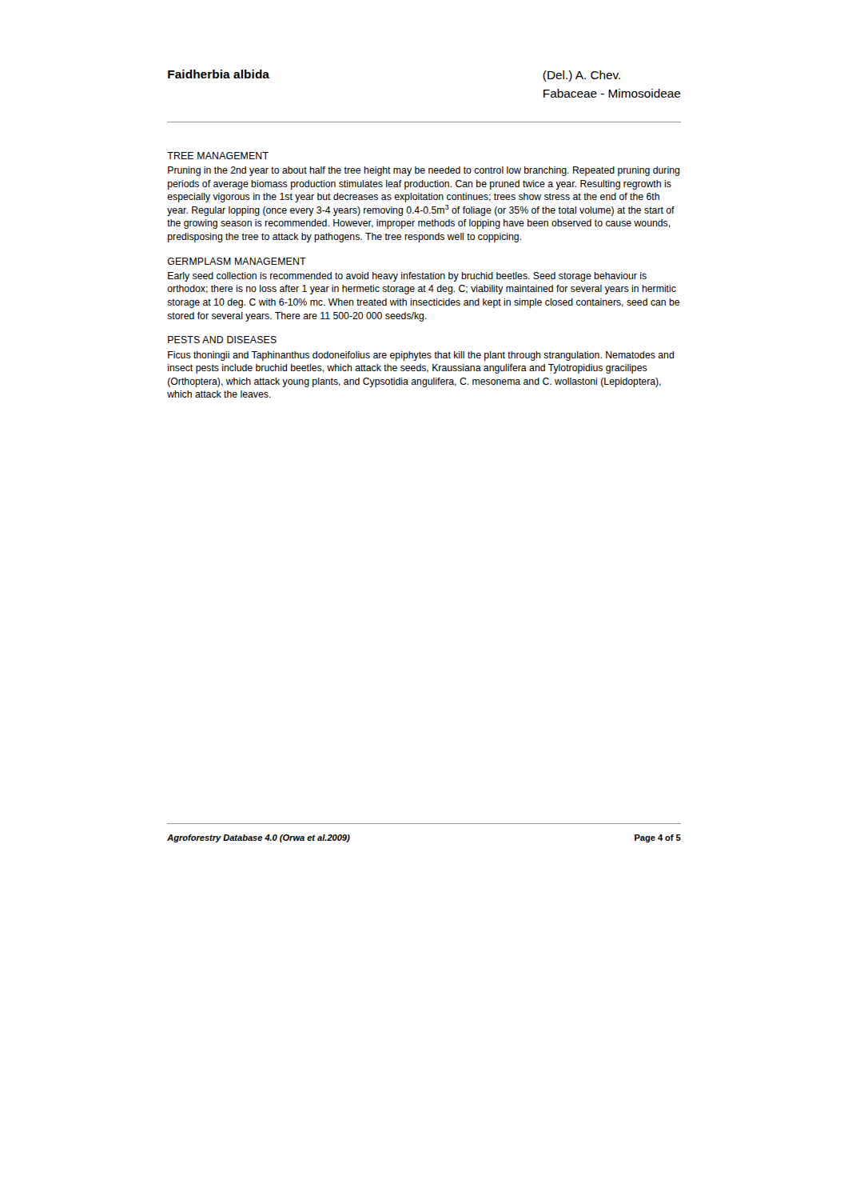Faidherbia albida
(Del.) A. Chev. Fabaceae - Mimosoideae
TREE MANAGEMENT
Pruning in the 2nd year to about half the tree height may be needed to control low branching. Repeated pruning during periods of average biomass production stimulates leaf production. Can be pruned twice a year. Resulting regrowth is especially vigorous in the 1st year but decreases as exploitation continues; trees show stress at the end of the 6th year. Regular lopping (once every 3-4 years) removing 0.4-0.5m3 of foliage (or 35% of the total volume) at the start of the growing season is recommended. However, improper methods of lopping have been observed to cause wounds, predisposing the tree to attack by pathogens. The tree responds well to coppicing.
GERMPLASM MANAGEMENT
Early seed collection is recommended to avoid heavy infestation by bruchid beetles. Seed storage behaviour is orthodox; there is no loss after 1 year in hermetic storage at 4 deg. C; viability maintained for several years in hermitic storage at 10 deg. C with 6-10% mc. When treated with insecticides and kept in simple closed containers, seed can be stored for several years. There are 11 500-20 000 seeds/kg.
PESTS AND DISEASES
Ficus thoningii and Taphinanthus dodoneifolius are epiphytes that kill the plant through strangulation. Nematodes and insect pests include bruchid beetles, which attack the seeds, Kraussiana angulifera and Tylotropidius gracilipes (Orthoptera), which attack young plants, and Cypsotidia angulifera, C. mesonema and C. wollastoni (Lepidoptera), which attack the leaves.
Agroforestry Database 4.0 (Orwa et al.2009)
Page 4 of 5